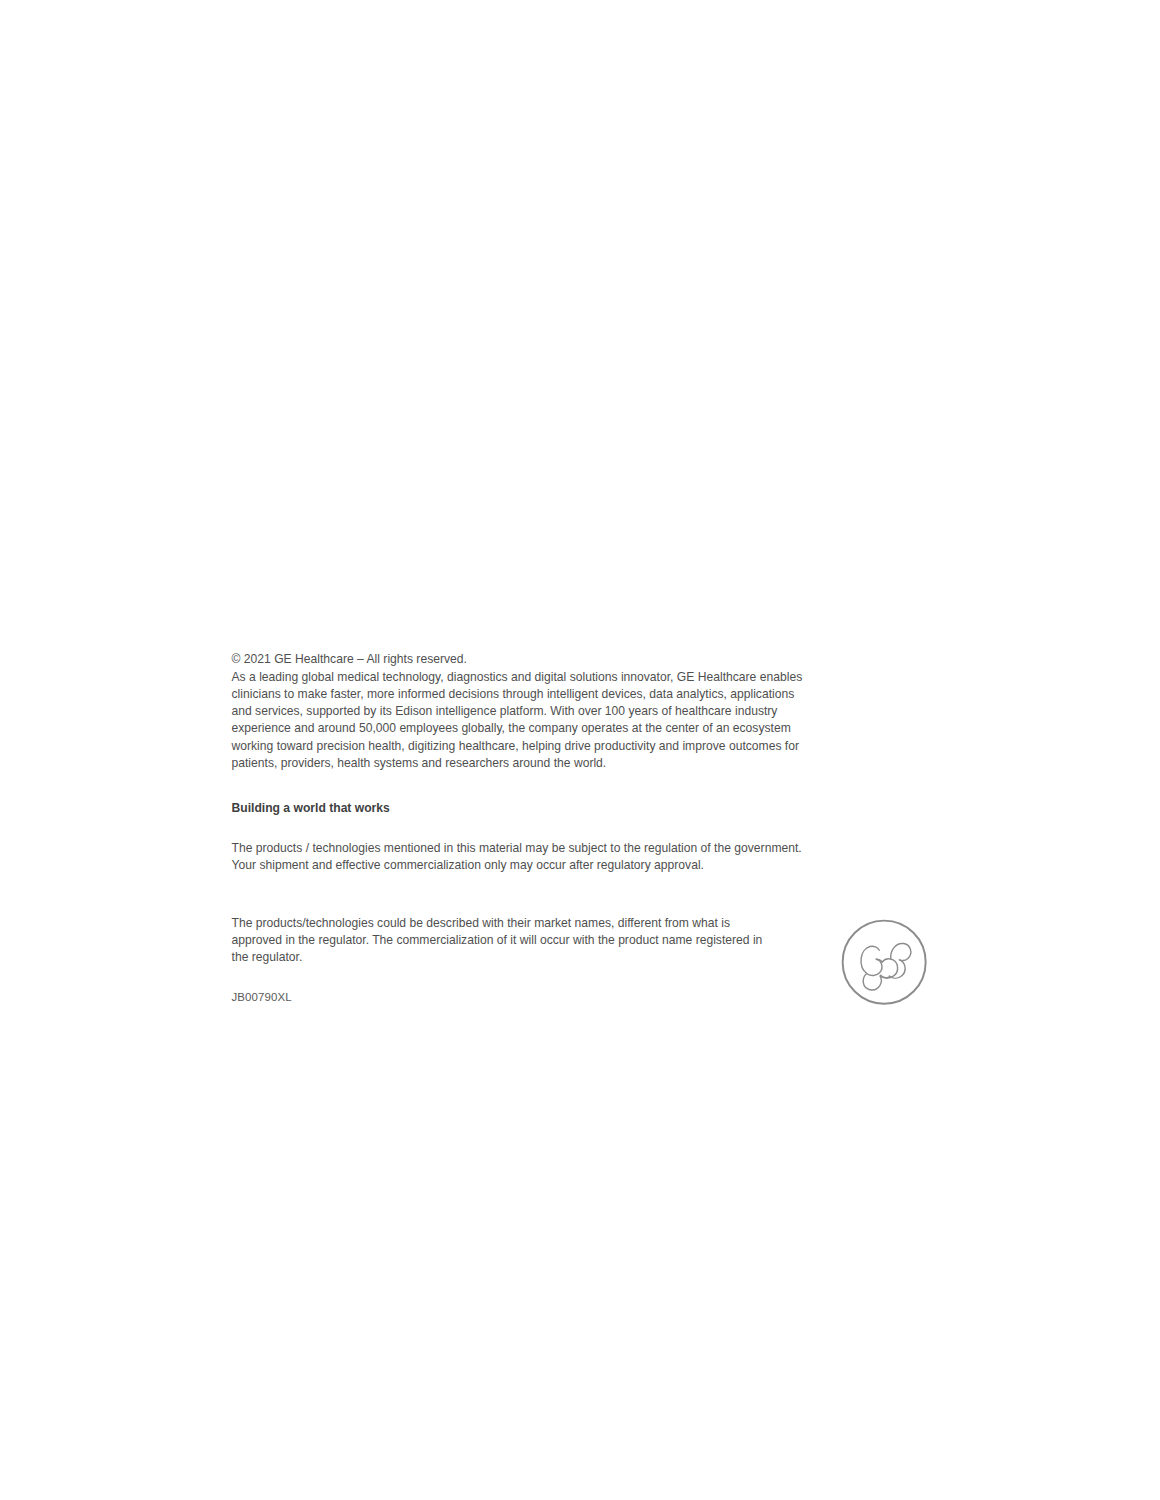© 2021 GE Healthcare – All rights reserved.
As a leading global medical technology, diagnostics and digital solutions innovator, GE Healthcare enables clinicians to make faster, more informed decisions through intelligent devices, data analytics, applications and services, supported by its Edison intelligence platform. With over 100 years of healthcare industry experience and around 50,000 employees globally, the company operates at the center of an ecosystem working toward precision health, digitizing healthcare, helping drive productivity and improve outcomes for patients, providers, health systems and researchers around the world.
Building a world that works
The products / technologies mentioned in this material may be subject to the regulation of the government. Your shipment and effective commercialization only may occur after regulatory approval.
The products/technologies could be described with their market names, different from what is approved in the regulator. The commercialization of it will occur with the product name registered in the regulator.
JB00790XL